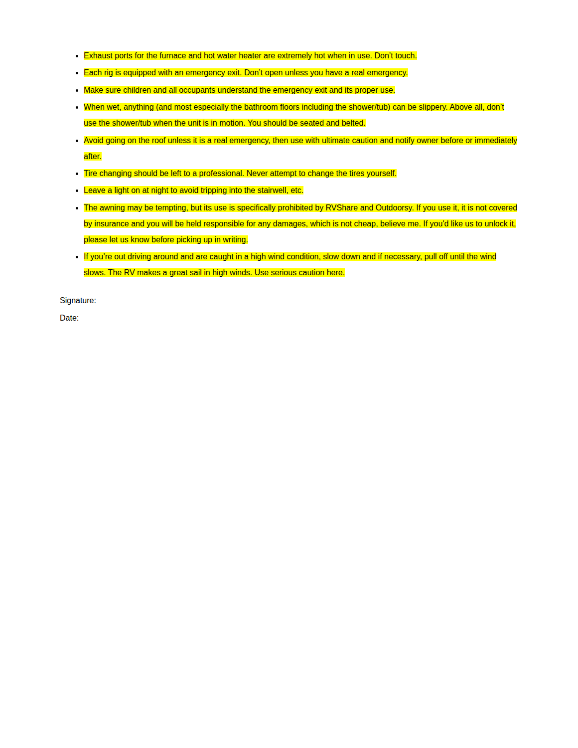Exhaust ports for the furnace and hot water heater are extremely hot when in use. Don’t touch.
Each rig is equipped with an emergency exit. Don’t open unless you have a real emergency.
Make sure children and all occupants understand the emergency exit and its proper use.
When wet, anything (and most especially the bathroom floors including the shower/tub) can be slippery. Above all, don’t use the shower/tub when the unit is in motion. You should be seated and belted.
Avoid going on the roof unless it is a real emergency, then use with ultimate caution and notify owner before or immediately after.
Tire changing should be left to a professional. Never attempt to change the tires yourself.
Leave a light on at night to avoid tripping into the stairwell, etc.
The awning may be tempting, but its use is specifically prohibited by RVShare and Outdoorsy. If you use it, it is not covered by insurance and you will be held responsible for any damages, which is not cheap, believe me. If you'd like us to unlock it, please let us know before picking up in writing.
If you’re out driving around and are caught in a high wind condition, slow down and if necessary, pull off until the wind slows. The RV makes a great sail in high winds. Use serious caution here.
Signature:
Date: